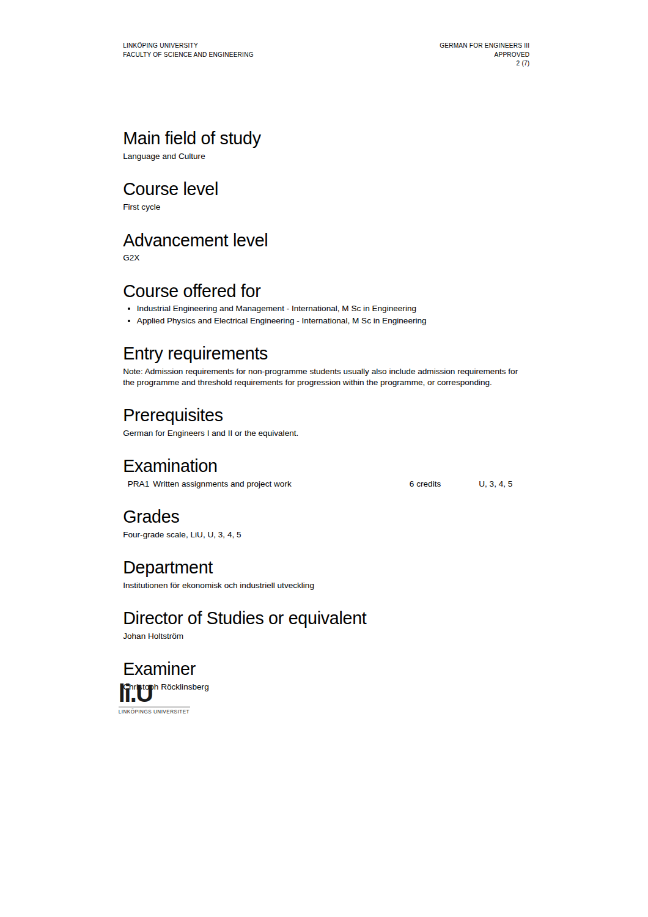Linköping University
Faculty of Science and Engineering
German for Engineers III
Approved
2 (7)
Main field of study
Language and Culture
Course level
First cycle
Advancement level
G2X
Course offered for
Industrial Engineering and Management - International, M Sc in Engineering
Applied Physics and Electrical Engineering - International, M Sc in Engineering
Entry requirements
Note: Admission requirements for non-programme students usually also include admission requirements for the programme and threshold requirements for progression within the programme, or corresponding.
Prerequisites
German for Engineers I and II or the equivalent.
Examination
PRA1
Written assignments and project work
6 credits
U, 3, 4, 5
Grades
Four-grade scale, LiU, U, 3, 4, 5
Department
Institutionen för ekonomisk och industriell utveckling
Director of Studies or equivalent
Johan Holtström
Examiner
Christoph Röcklinsberg
li.U
LINKÖPINGS UNIVERSITET